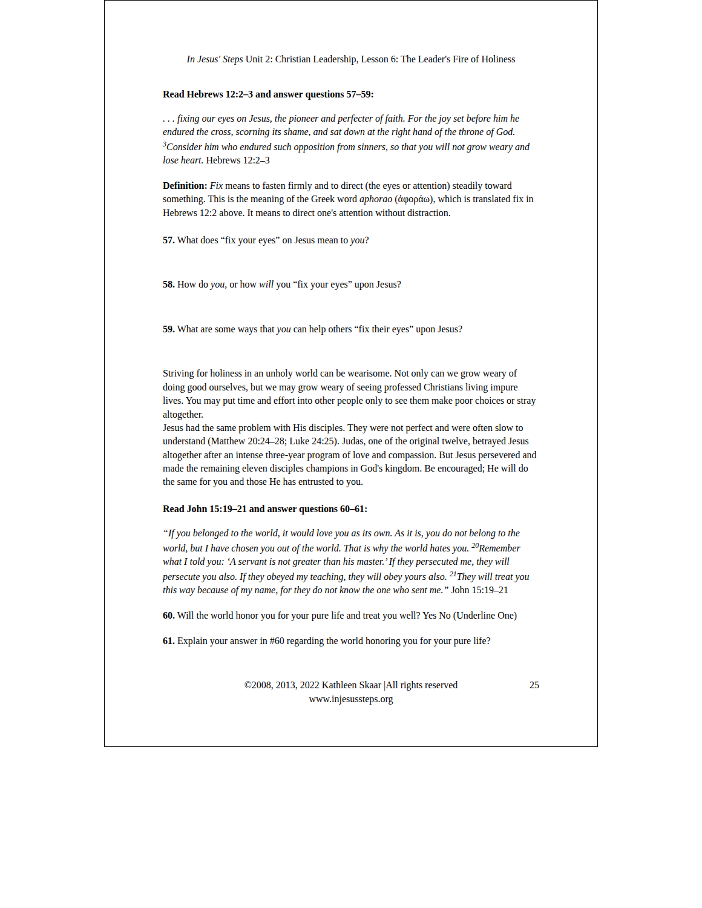In Jesus' Steps Unit 2: Christian Leadership, Lesson 6: The Leader's Fire of Holiness
Read Hebrews 12:2–3 and answer questions 57–59:
. . . fixing our eyes on Jesus, the pioneer and perfecter of faith. For the joy set before him he endured the cross, scorning its shame, and sat down at the right hand of the throne of God. 3Consider him who endured such opposition from sinners, so that you will not grow weary and lose heart. Hebrews 12:2–3
Definition: Fix means to fasten firmly and to direct (the eyes or attention) steadily toward something. This is the meaning of the Greek word aphorao (ἀφοράω), which is translated fix in Hebrews 12:2 above. It means to direct one's attention without distraction.
57. What does “fix your eyes” on Jesus mean to you?
58. How do you, or how will you “fix your eyes” upon Jesus?
59. What are some ways that you can help others “fix their eyes” upon Jesus?
Striving for holiness in an unholy world can be wearisome. Not only can we grow weary of doing good ourselves, but we may grow weary of seeing professed Christians living impure lives. You may put time and effort into other people only to see them make poor choices or stray altogether.
Jesus had the same problem with His disciples. They were not perfect and were often slow to understand (Matthew 20:24–28; Luke 24:25). Judas, one of the original twelve, betrayed Jesus altogether after an intense three-year program of love and compassion. But Jesus persevered and made the remaining eleven disciples champions in God's kingdom. Be encouraged; He will do the same for you and those He has entrusted to you.
Read John 15:19–21 and answer questions 60–61:
“If you belonged to the world, it would love you as its own. As it is, you do not belong to the world, but I have chosen you out of the world. That is why the world hates you. 20Remember what I told you: ‘A servant is not greater than his master.’ If they persecuted me, they will persecute you also. If they obeyed my teaching, they will obey yours also. 21They will treat you this way because of my name, for they do not know the one who sent me.” John 15:19–21
60. Will the world honor you for your pure life and treat you well? Yes No (Underline One)
61. Explain your answer in #60 regarding the world honoring you for your pure life?
©2008, 2013, 2022 Kathleen Skaar |All rights reserved www.injesussteps.org 25